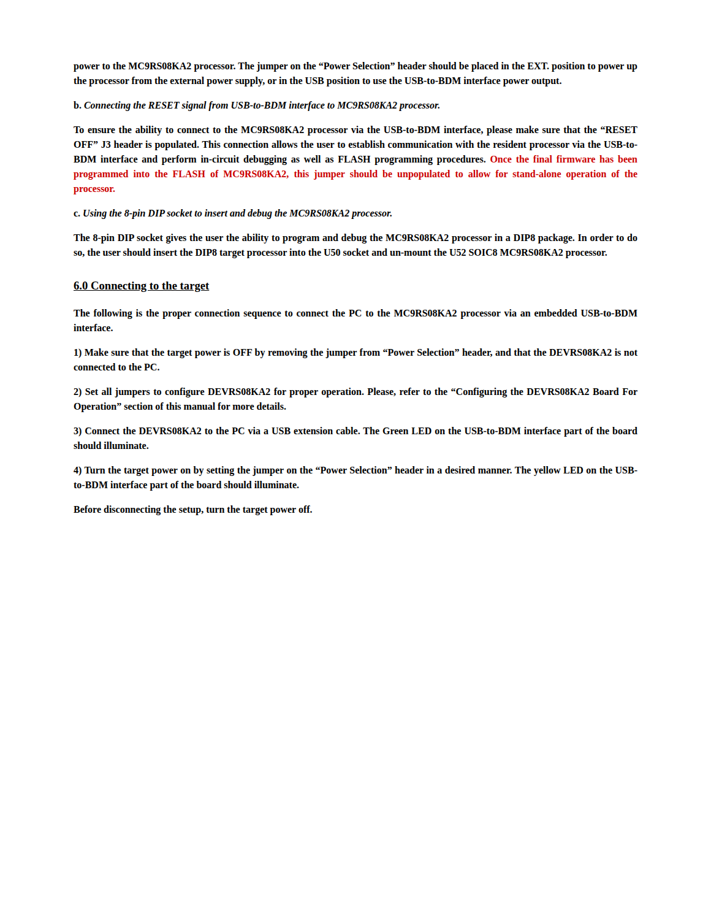power to the MC9RS08KA2 processor. The jumper on the “Power Selection” header should be placed in the EXT. position to power up the processor from the external power supply, or in the USB position to use the USB-to-BDM interface power output.
b. Connecting the RESET signal from USB-to-BDM interface to MC9RS08KA2 processor.
To ensure the ability to connect to the MC9RS08KA2 processor via the USB-to-BDM interface, please make sure that the “RESET OFF” J3 header is populated. This connection allows the user to establish communication with the resident processor via the USB-to-BDM interface and perform in-circuit debugging as well as FLASH programming procedures. Once the final firmware has been programmed into the FLASH of MC9RS08KA2, this jumper should be unpopulated to allow for stand-alone operation of the processor.
c. Using the 8-pin DIP socket to insert and debug the MC9RS08KA2 processor.
The 8-pin DIP socket gives the user the ability to program and debug the MC9RS08KA2 processor in a DIP8 package. In order to do so, the user should insert the DIP8 target processor into the U50 socket and un-mount the U52 SOIC8 MC9RS08KA2 processor.
6.0 Connecting to the target
The following is the proper connection sequence to connect the PC to the MC9RS08KA2 processor via an embedded USB-to-BDM interface.
1) Make sure that the target power is OFF by removing the jumper from “Power Selection” header, and that the DEVRS08KA2 is not connected to the PC.
2) Set all jumpers to configure DEVRS08KA2 for proper operation. Please, refer to the “Configuring the DEVRS08KA2 Board For Operation” section of this manual for more details.
3) Connect the DEVRS08KA2 to the PC via a USB extension cable. The Green LED on the USB-to-BDM interface part of the board should illuminate.
4) Turn the target power on by setting the jumper on the “Power Selection” header in a desired manner. The yellow LED on the USB-to-BDM interface part of the board should illuminate.
Before disconnecting the setup, turn the target power off.